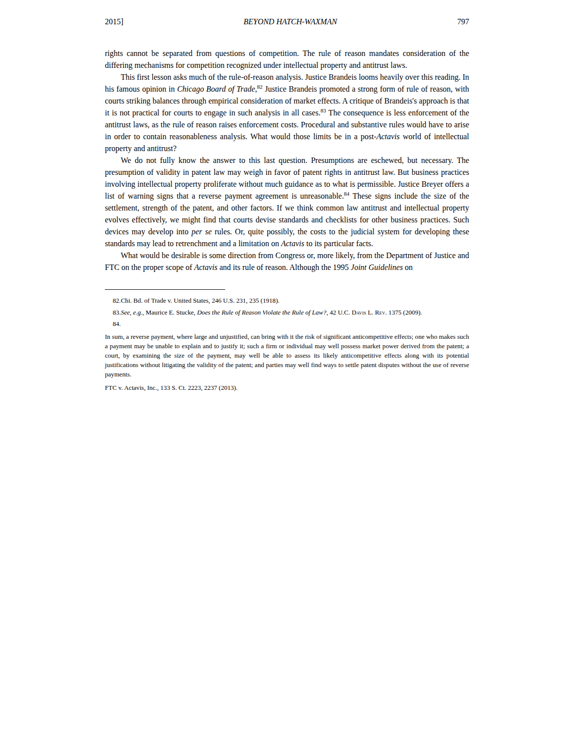2015] BEYOND HATCH-WAXMAN 797
rights cannot be separated from questions of competition. The rule of reason mandates consideration of the differing mechanisms for competition recognized under intellectual property and antitrust laws.
This first lesson asks much of the rule-of-reason analysis. Justice Brandeis looms heavily over this reading. In his famous opinion in Chicago Board of Trade,82 Justice Brandeis promoted a strong form of rule of reason, with courts striking balances through empirical consideration of market effects. A critique of Brandeis's approach is that it is not practical for courts to engage in such analysis in all cases.83 The consequence is less enforcement of the antitrust laws, as the rule of reason raises enforcement costs. Procedural and substantive rules would have to arise in order to contain reasonableness analysis. What would those limits be in a post-Actavis world of intellectual property and antitrust?
We do not fully know the answer to this last question. Presumptions are eschewed, but necessary. The presumption of validity in patent law may weigh in favor of patent rights in antitrust law. But business practices involving intellectual property proliferate without much guidance as to what is permissible. Justice Breyer offers a list of warning signs that a reverse payment agreement is unreasonable.84 These signs include the size of the settlement, strength of the patent, and other factors. If we think common law antitrust and intellectual property evolves effectively, we might find that courts devise standards and checklists for other business practices. Such devices may develop into per se rules. Or, quite possibly, the costs to the judicial system for developing these standards may lead to retrenchment and a limitation on Actavis to its particular facts.
What would be desirable is some direction from Congress or, more likely, from the Department of Justice and FTC on the proper scope of Actavis and its rule of reason. Although the 1995 Joint Guidelines on
82. Chi. Bd. of Trade v. United States, 246 U.S. 231, 235 (1918).
83. See, e.g., Maurice E. Stucke, Does the Rule of Reason Violate the Rule of Law?, 42 U.C. Davis L. Rev. 1375 (2009).
84.
In sum, a reverse payment, where large and unjustified, can bring with it the risk of significant anticompetitive effects; one who makes such a payment may be unable to explain and to justify it; such a firm or individual may well possess market power derived from the patent; a court, by examining the size of the payment, may well be able to assess its likely anticompetitive effects along with its potential justifications without litigating the validity of the patent; and parties may well find ways to settle patent disputes without the use of reverse payments.
FTC v. Actavis, Inc., 133 S. Ct. 2223, 2237 (2013).